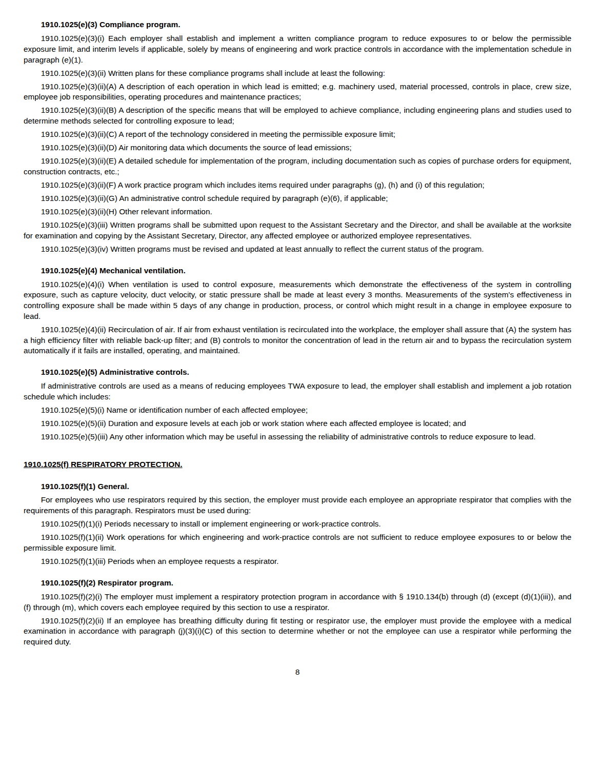1910.1025(e)(3) Compliance program.
1910.1025(e)(3)(i) Each employer shall establish and implement a written compliance program to reduce exposures to or below the permissible exposure limit, and interim levels if applicable, solely by means of engineering and work practice controls in accordance with the implementation schedule in paragraph (e)(1).
1910.1025(e)(3)(ii) Written plans for these compliance programs shall include at least the following:
1910.1025(e)(3)(ii)(A) A description of each operation in which lead is emitted; e.g. machinery used, material processed, controls in place, crew size, employee job responsibilities, operating procedures and maintenance practices;
1910.1025(e)(3)(ii)(B) A description of the specific means that will be employed to achieve compliance, including engineering plans and studies used to determine methods selected for controlling exposure to lead;
1910.1025(e)(3)(ii)(C) A report of the technology considered in meeting the permissible exposure limit;
1910.1025(e)(3)(ii)(D) Air monitoring data which documents the source of lead emissions;
1910.1025(e)(3)(ii)(E) A detailed schedule for implementation of the program, including documentation such as copies of purchase orders for equipment, construction contracts, etc.;
1910.1025(e)(3)(ii)(F) A work practice program which includes items required under paragraphs (g), (h) and (i) of this regulation;
1910.1025(e)(3)(ii)(G) An administrative control schedule required by paragraph (e)(6), if applicable;
1910.1025(e)(3)(ii)(H) Other relevant information.
1910.1025(e)(3)(iii) Written programs shall be submitted upon request to the Assistant Secretary and the Director, and shall be available at the worksite for examination and copying by the Assistant Secretary, Director, any affected employee or authorized employee representatives.
1910.1025(e)(3)(iv) Written programs must be revised and updated at least annually to reflect the current status of the program.
1910.1025(e)(4) Mechanical ventilation.
1910.1025(e)(4)(i) When ventilation is used to control exposure, measurements which demonstrate the effectiveness of the system in controlling exposure, such as capture velocity, duct velocity, or static pressure shall be made at least every 3 months. Measurements of the system's effectiveness in controlling exposure shall be made within 5 days of any change in production, process, or control which might result in a change in employee exposure to lead.
1910.1025(e)(4)(ii) Recirculation of air. If air from exhaust ventilation is recirculated into the workplace, the employer shall assure that (A) the system has a high efficiency filter with reliable back-up filter; and (B) controls to monitor the concentration of lead in the return air and to bypass the recirculation system automatically if it fails are installed, operating, and maintained.
1910.1025(e)(5) Administrative controls.
If administrative controls are used as a means of reducing employees TWA exposure to lead, the employer shall establish and implement a job rotation schedule which includes:
1910.1025(e)(5)(i) Name or identification number of each affected employee;
1910.1025(e)(5)(ii) Duration and exposure levels at each job or work station where each affected employee is located; and
1910.1025(e)(5)(iii) Any other information which may be useful in assessing the reliability of administrative controls to reduce exposure to lead.
1910.1025(f) RESPIRATORY PROTECTION.
1910.1025(f)(1) General.
For employees who use respirators required by this section, the employer must provide each employee an appropriate respirator that complies with the requirements of this paragraph. Respirators must be used during:
1910.1025(f)(1)(i) Periods necessary to install or implement engineering or work-practice controls.
1910.1025(f)(1)(ii) Work operations for which engineering and work-practice controls are not sufficient to reduce employee exposures to or below the permissible exposure limit.
1910.1025(f)(1)(iii) Periods when an employee requests a respirator.
1910.1025(f)(2) Respirator program.
1910.1025(f)(2)(i) The employer must implement a respiratory protection program in accordance with § 1910.134(b) through (d) (except (d)(1)(iii)), and (f) through (m), which covers each employee required by this section to use a respirator.
1910.1025(f)(2)(ii) If an employee has breathing difficulty during fit testing or respirator use, the employer must provide the employee with a medical examination in accordance with paragraph (j)(3)(i)(C) of this section to determine whether or not the employee can use a respirator while performing the required duty.
8